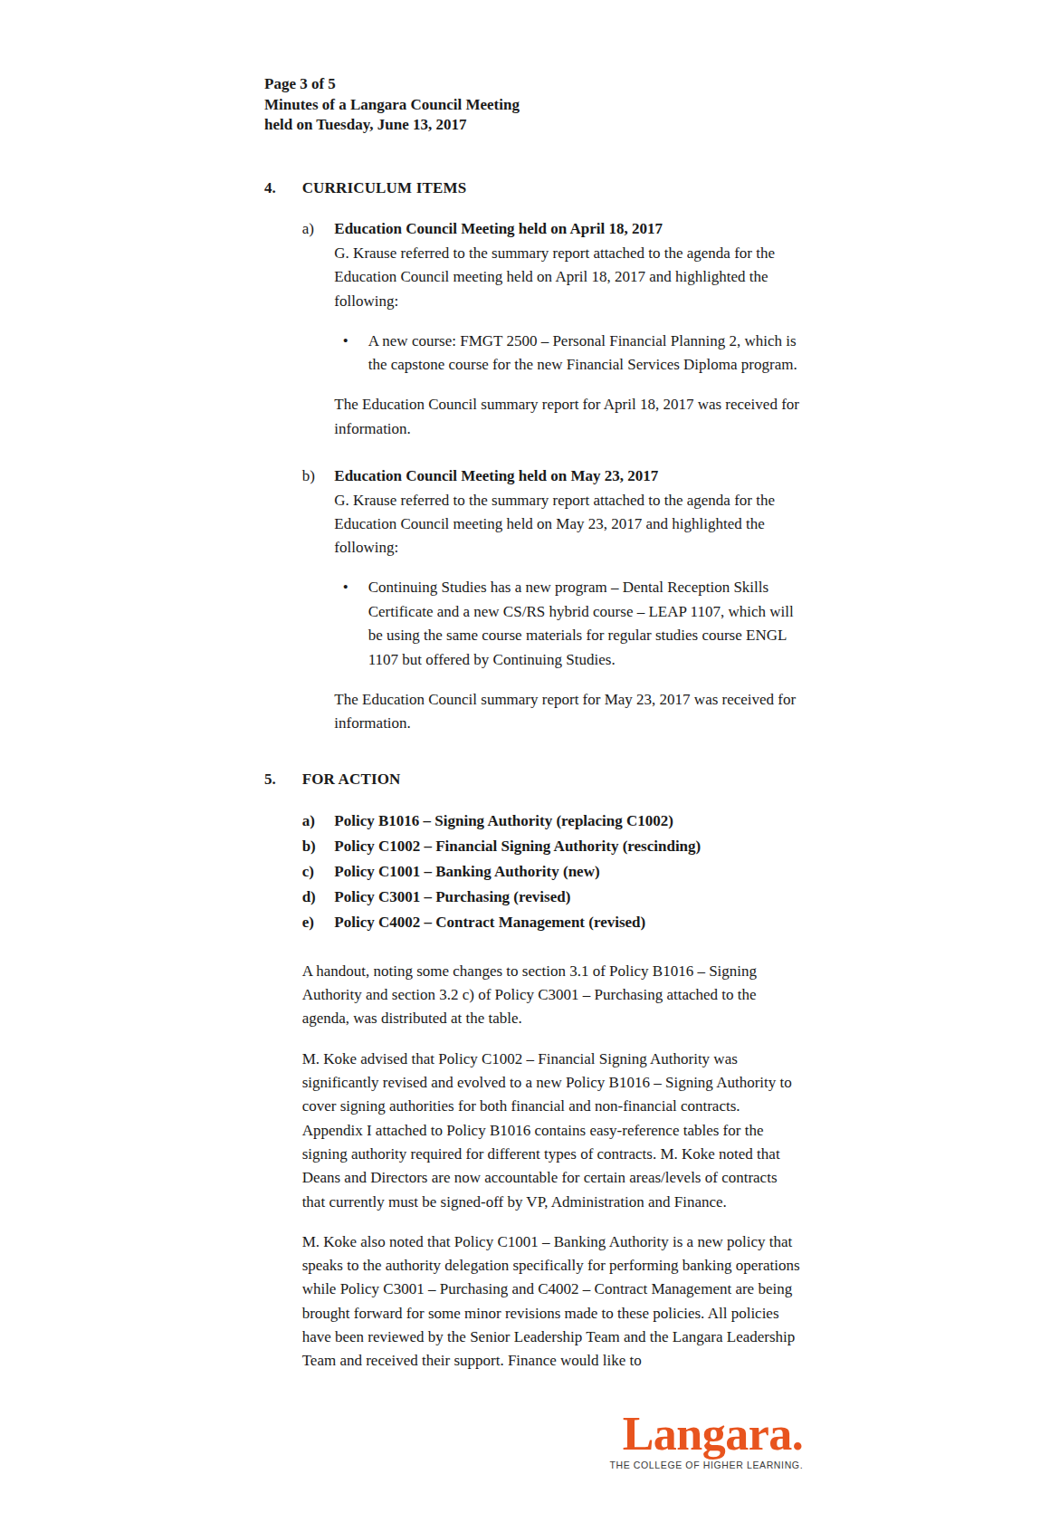Page 3 of 5
Minutes of a Langara Council Meeting
held on Tuesday, June 13, 2017
4.
CURRICULUM ITEMS
a)
Education Council Meeting held on April 18, 2017
G. Krause referred to the summary report attached to the agenda for the Education Council meeting held on April 18, 2017 and highlighted the following:
A new course: FMGT 2500 – Personal Financial Planning 2, which is the capstone course for the new Financial Services Diploma program.
The Education Council summary report for April 18, 2017 was received for information.
b)
Education Council Meeting held on May 23, 2017
G. Krause referred to the summary report attached to the agenda for the Education Council meeting held on May 23, 2017 and highlighted the following:
Continuing Studies has a new program – Dental Reception Skills Certificate and a new CS/RS hybrid course – LEAP 1107, which will be using the same course materials for regular studies course ENGL 1107 but offered by Continuing Studies.
The Education Council summary report for May 23, 2017 was received for information.
5.
FOR ACTION
a) Policy B1016 – Signing Authority (replacing C1002)
b) Policy C1002 – Financial Signing Authority (rescinding)
c) Policy C1001 – Banking Authority (new)
d) Policy C3001 – Purchasing (revised)
e) Policy C4002 – Contract Management (revised)
A handout, noting some changes to section 3.1 of Policy B1016 – Signing Authority and section 3.2 c) of Policy C3001 – Purchasing attached to the agenda, was distributed at the table.
M. Koke advised that Policy C1002 – Financial Signing Authority was significantly revised and evolved to a new Policy B1016 – Signing Authority to cover signing authorities for both financial and non-financial contracts. Appendix I attached to Policy B1016 contains easy-reference tables for the signing authority required for different types of contracts. M. Koke noted that Deans and Directors are now accountable for certain areas/levels of contracts that currently must be signed-off by VP, Administration and Finance.
M. Koke also noted that Policy C1001 – Banking Authority is a new policy that speaks to the authority delegation specifically for performing banking operations while Policy C3001 – Purchasing and C4002 – Contract Management are being brought forward for some minor revisions made to these policies. All policies have been reviewed by the Senior Leadership Team and the Langara Leadership Team and received their support. Finance would like to
Langara. The College of Higher Learning.